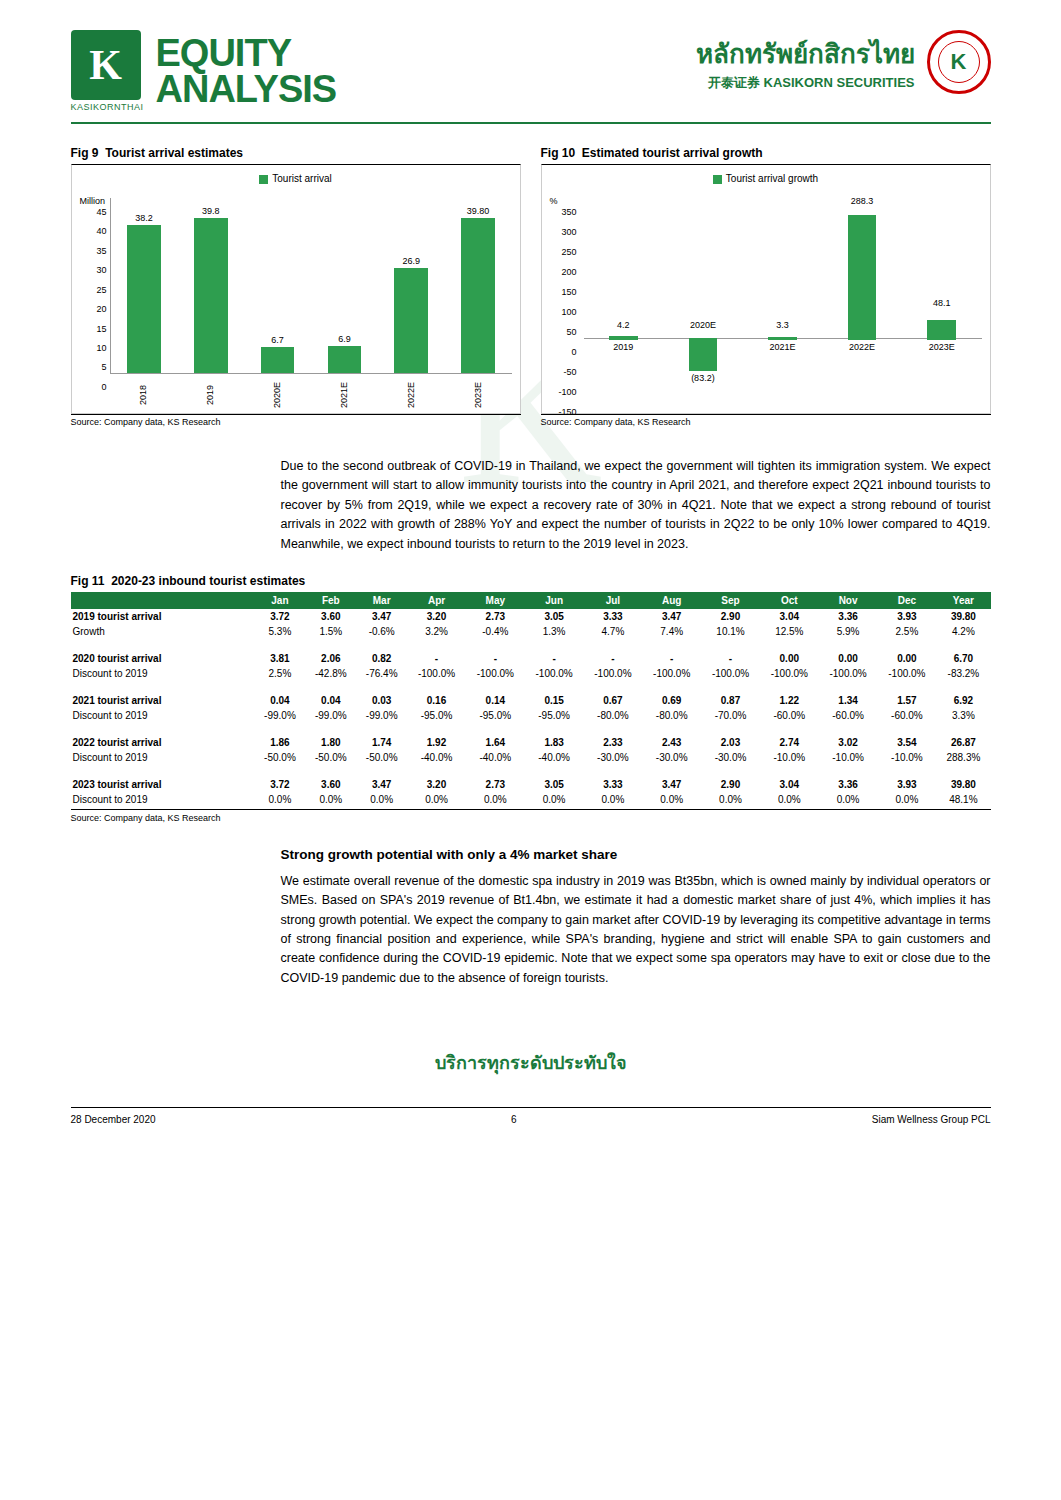K
KASIKORNTHAI
EQUITY
ANALYSIS
หลักทรัพย์กสิกรไทย
开泰证券 KASIKORN SECURITIES
K
K
Fig 9 Tourist arrival estimates
Tourist arrival
Million
45
40
35
30
25
20
15
10
5
0
38.2
39.8
6.7
6.9
26.9
39.80
2018
2019
2020E
2021E
2022E
2023E
Source: Company data, KS Research
Fig 10 Estimated tourist arrival growth
Tourist arrival growth
%
350
300
250
200
150
100
50
0
-50
-100
-150
4.2
2019
(83.2)
2020E
3.3
2021E
288.3
2022E
48.1
2023E
Source: Company data, KS Research
Due to the second outbreak of COVID-19 in Thailand, we expect the government will tighten its immigration system. We expect the government will start to allow immunity tourists into the country in April 2021, and therefore expect 2Q21 inbound tourists to recover by 5% from 2Q19, while we expect a recovery rate of 30% in 4Q21. Note that we expect a strong rebound of tourist arrivals in 2022 with growth of 288% YoY and expect the number of tourists in 2Q22 to be only 10% lower compared to 4Q19. Meanwhile, we expect inbound tourists to return to the 2019 level in 2023.
Fig 11 2020-23 inbound tourist estimates
| | Jan | Feb | Mar | Apr | May | Jun | Jul | Aug | Sep | Oct | Nov | Dec | Year |
| --- | --- | --- | --- | --- | --- | --- | --- | --- | --- | --- | --- | --- | --- |
| 2019 tourist arrival | 3.72 | 3.60 | 3.47 | 3.20 | 2.73 | 3.05 | 3.33 | 3.47 | 2.90 | 3.04 | 3.36 | 3.93 | 39.80 |
| Growth | 5.3% | 1.5% | -0.6% | 3.2% | -0.4% | 1.3% | 4.7% | 7.4% | 10.1% | 12.5% | 5.9% | 2.5% | 4.2% |
| 2020 tourist arrival | 3.81 | 2.06 | 0.82 | - | - | - | - | - | - | 0.00 | 0.00 | 0.00 | 6.70 |
| Discount to 2019 | 2.5% | -42.8% | -76.4% | -100.0% | -100.0% | -100.0% | -100.0% | -100.0% | -100.0% | -100.0% | -100.0% | -100.0% | -83.2% |
| 2021 tourist arrival | 0.04 | 0.04 | 0.03 | 0.16 | 0.14 | 0.15 | 0.67 | 0.69 | 0.87 | 1.22 | 1.34 | 1.57 | 6.92 |
| Discount to 2019 | -99.0% | -99.0% | -99.0% | -95.0% | -95.0% | -95.0% | -80.0% | -80.0% | -70.0% | -60.0% | -60.0% | -60.0% | 3.3% |
| 2022 tourist arrival | 1.86 | 1.80 | 1.74 | 1.92 | 1.64 | 1.83 | 2.33 | 2.43 | 2.03 | 2.74 | 3.02 | 3.54 | 26.87 |
| Discount to 2019 | -50.0% | -50.0% | -50.0% | -40.0% | -40.0% | -40.0% | -30.0% | -30.0% | -30.0% | -10.0% | -10.0% | -10.0% | 288.3% |
| 2023 tourist arrival | 3.72 | 3.60 | 3.47 | 3.20 | 2.73 | 3.05 | 3.33 | 3.47 | 2.90 | 3.04 | 3.36 | 3.93 | 39.80 |
| Discount to 2019 | 0.0% | 0.0% | 0.0% | 0.0% | 0.0% | 0.0% | 0.0% | 0.0% | 0.0% | 0.0% | 0.0% | 0.0% | 48.1% |
Source: Company data, KS Research
Strong growth potential with only a 4% market share
We estimate overall revenue of the domestic spa industry in 2019 was Bt35bn, which is owned mainly by individual operators or SMEs. Based on SPA's 2019 revenue of Bt1.4bn, we estimate it had a domestic market share of just 4%, which implies it has strong growth potential. We expect the company to gain market after COVID-19 by leveraging its competitive advantage in terms of strong financial position and experience, while SPA's branding, hygiene and strict will enable SPA to gain customers and create confidence during the COVID-19 epidemic. Note that we expect some spa operators may have to exit or close due to the COVID-19 pandemic due to the absence of foreign tourists.
บริการทุกระดับประทับใจ
28 December 2020
6
Siam Wellness Group PCL